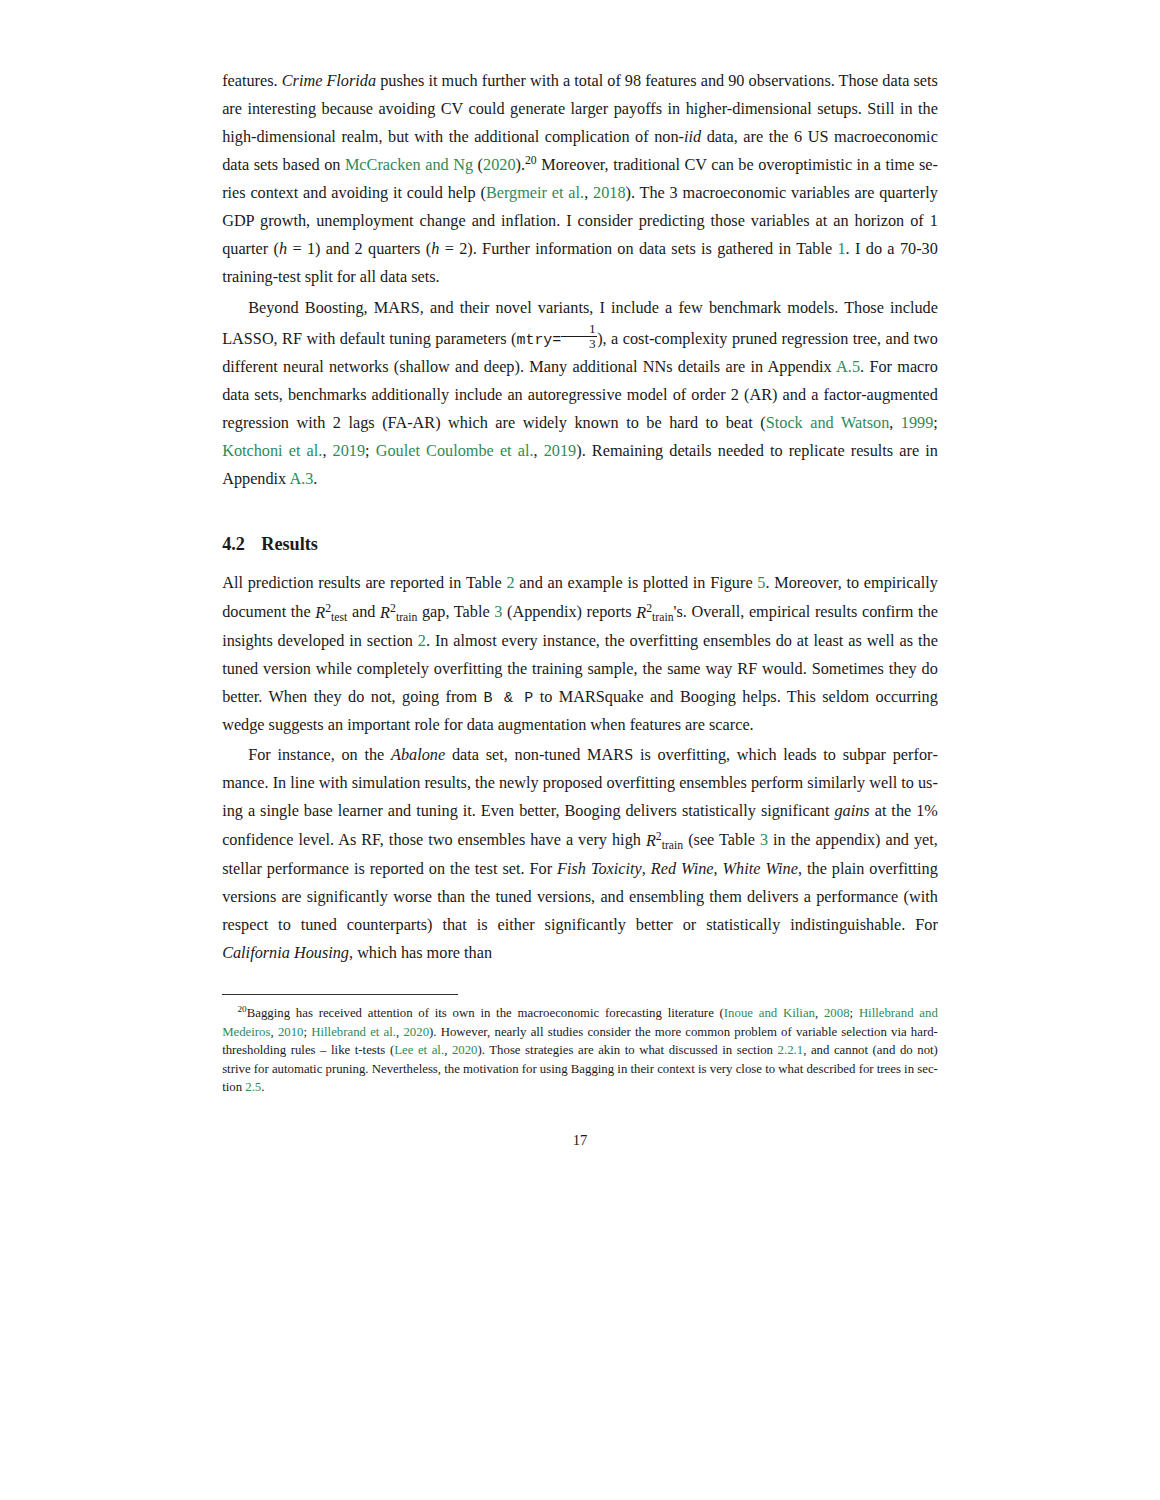features. Crime Florida pushes it much further with a total of 98 features and 90 observations. Those data sets are interesting because avoiding CV could generate larger payoffs in higher-dimensional setups. Still in the high-dimensional realm, but with the additional complication of non-iid data, are the 6 US macroeconomic data sets based on McCracken and Ng (2020).20 Moreover, traditional CV can be overoptimistic in a time series context and avoiding it could help (Bergmeir et al., 2018). The 3 macroeconomic variables are quarterly GDP growth, unemployment change and inflation. I consider predicting those variables at an horizon of 1 quarter (h = 1) and 2 quarters (h = 2). Further information on data sets is gathered in Table 1. I do a 70-30 training-test split for all data sets.
Beyond Boosting, MARS, and their novel variants, I include a few benchmark models. Those include LASSO, RF with default tuning parameters (mtry=13), a cost-complexity pruned regression tree, and two different neural networks (shallow and deep). Many additional NNs details are in Appendix A.5. For macro data sets, benchmarks additionally include an autoregressive model of order 2 (AR) and a factor-augmented regression with 2 lags (FA-AR) which are widely known to be hard to beat (Stock and Watson, 1999; Kotchoni et al., 2019; Goulet Coulombe et al., 2019). Remaining details needed to replicate results are in Appendix A.3.
4.2 Results
All prediction results are reported in Table 2 and an example is plotted in Figure 5. Moreover, to empirically document the R2 test and R2 train gap, Table 3 (Appendix) reports R2 train's. Overall, empirical results confirm the insights developed in section 2. In almost every instance, the overfitting ensembles do at least as well as the tuned version while completely overfitting the training sample, the same way RF would. Sometimes they do better. When they do not, going from B & P to MARSquake and Booging helps. This seldom occurring wedge suggests an important role for data augmentation when features are scarce.
For instance, on the Abalone data set, non-tuned MARS is overfitting, which leads to subpar performance. In line with simulation results, the newly proposed overfitting ensembles perform similarly well to using a single base learner and tuning it. Even better, Booging delivers statistically significant gains at the 1% confidence level. As RF, those two ensembles have a very high R2 train (see Table 3 in the appendix) and yet, stellar performance is reported on the test set. For Fish Toxicity, Red Wine, White Wine, the plain overfitting versions are significantly worse than the tuned versions, and ensembling them delivers a performance (with respect to tuned counterparts) that is either significantly better or statistically indistinguishable. For California Housing, which has more than
20Bagging has received attention of its own in the macroeconomic forecasting literature (Inoue and Kilian, 2008; Hillebrand and Medeiros, 2010; Hillebrand et al., 2020). However, nearly all studies consider the more common problem of variable selection via hard-thresholding rules – like t-tests (Lee et al., 2020). Those strategies are akin to what discussed in section 2.2.1, and cannot (and do not) strive for automatic pruning. Nevertheless, the motivation for using Bagging in their context is very close to what described for trees in section 2.5.
17